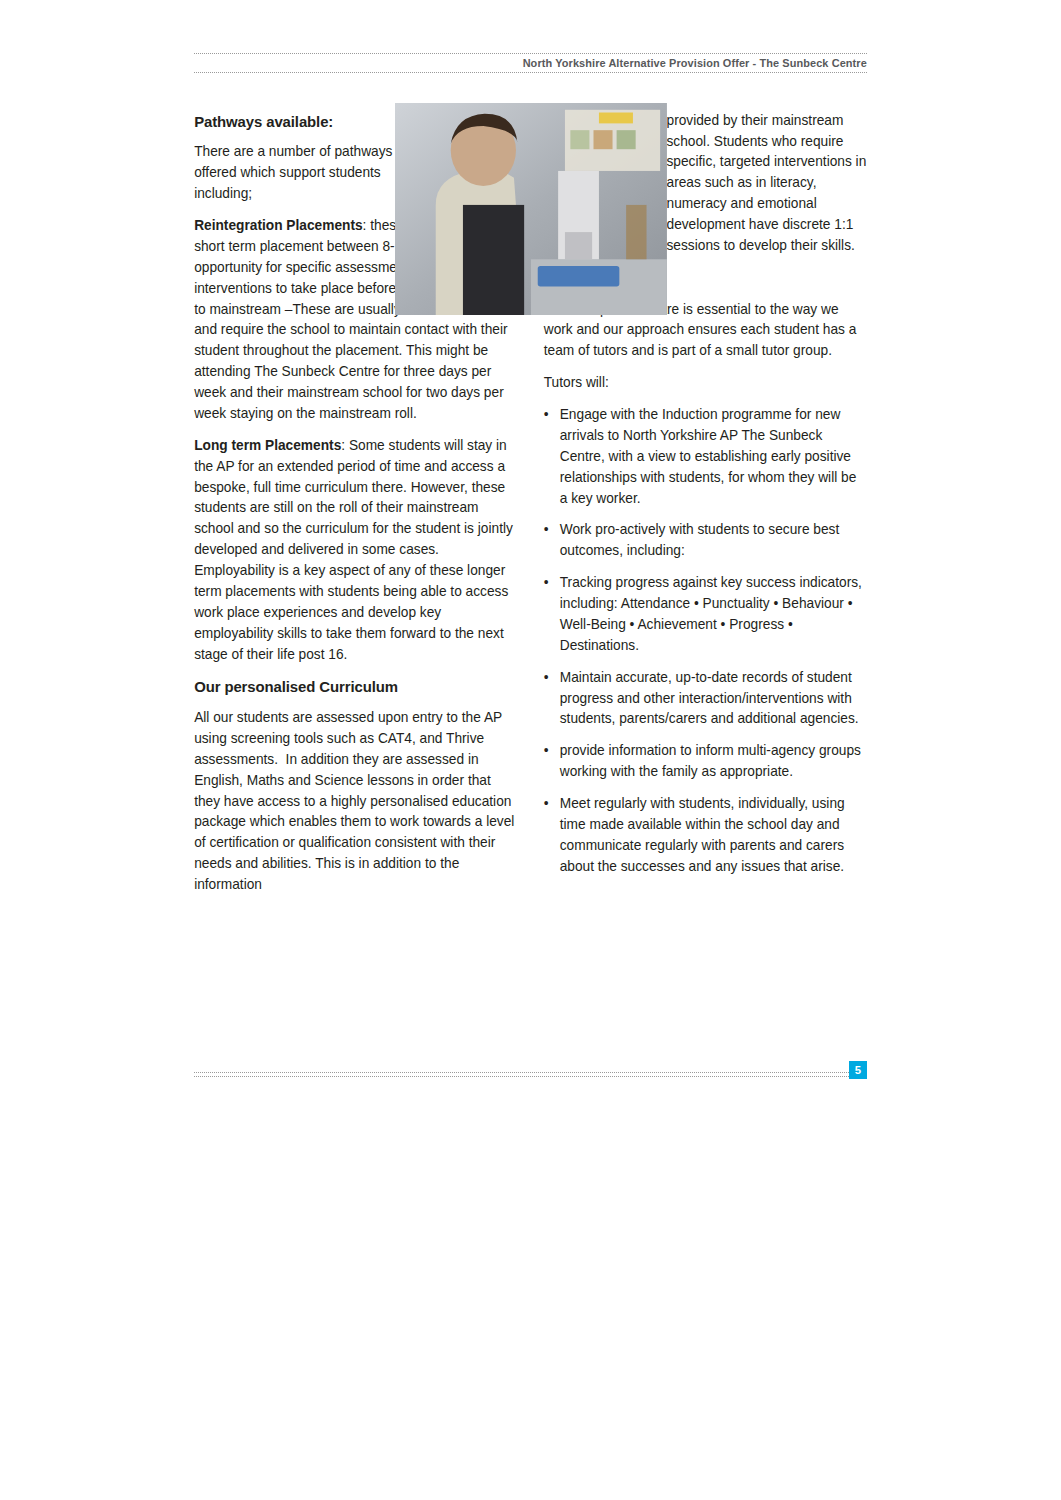North Yorkshire Alternative Provision Offer - The Sunbeck Centre
Pathways available:
There are a number of pathways offered which support students including;
Reintegration Placements: these are usually a short term placement between 8-12 weeks to provide opportunity for specific assessments and interventions to take place before the students return to mainstream –These are usually for KS3 students and require the school to maintain contact with their student throughout the placement. This might be attending The Sunbeck Centre for three days per week and their mainstream school for two days per week staying on the mainstream roll.
Long term Placements: Some students will stay in the AP for an extended period of time and access a bespoke, full time curriculum there. However, these students are still on the roll of their mainstream school and so the curriculum for the student is jointly developed and delivered in some cases. Employability is a key aspect of any of these longer term placements with students being able to access work place experiences and develop key employability skills to take them forward to the next stage of their life post 16.
Our personalised Curriculum
All our students are assessed upon entry to the AP using screening tools such as CAT4, and Thrive assessments. In addition they are assessed in English, Maths and Science lessons in order that they have access to a highly personalised education package which enables them to work towards a level of certification or qualification consistent with their needs and abilities. This is in addition to the information
provided by their mainstream school. Students who require specific, targeted interventions in areas such as in literacy, numeracy and emotional development have discrete 1:1 sessions to develop their skills.
Pastoral Care
Effective pastoral care is essential to the way we work and our approach ensures each student has a team of tutors and is part of a small tutor group.
Tutors will:
Engage with the Induction programme for new arrivals to North Yorkshire AP The Sunbeck Centre, with a view to establishing early positive relationships with students, for whom they will be a key worker.
Work pro-actively with students to secure best outcomes, including:
Tracking progress against key success indicators, including: Attendance • Punctuality • Behaviour • Well-Being • Achievement • Progress • Destinations.
Maintain accurate, up-to-date records of student progress and other interaction/interventions with students, parents/carers and additional agencies.
provide information to inform multi-agency groups working with the family as appropriate.
Meet regularly with students, individually, using time made available within the school day and communicate regularly with parents and carers about the successes and any issues that arise.
5